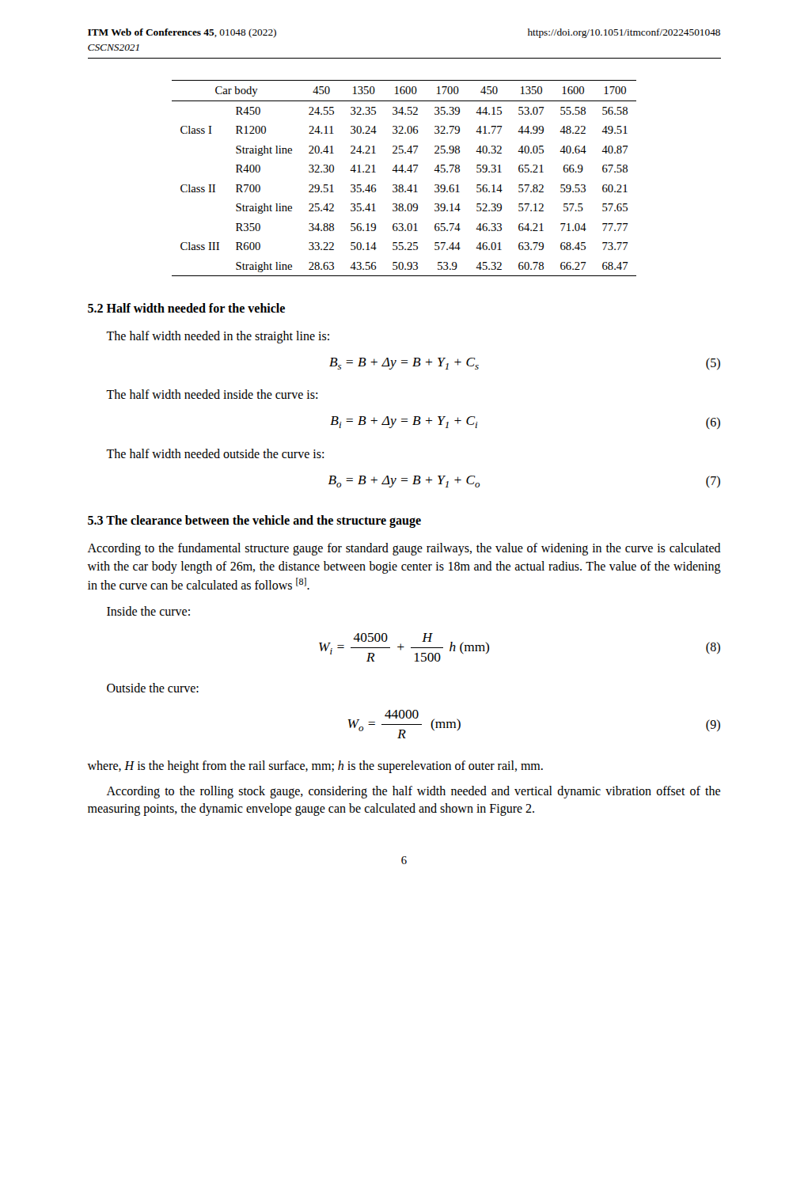ITM Web of Conferences 45, 01048 (2022)
CSCNS2021
https://doi.org/10.1051/itmconf/20224501048
| Car body | 450 | 1350 | 1600 | 1700 | 450 | 1350 | 1600 | 1700 |
| --- | --- | --- | --- | --- | --- | --- | --- | --- |
| | R450 | 24.55 | 32.35 | 34.52 | 35.39 | 44.15 | 53.07 | 55.58 | 56.58 |
| Class I | R1200 | 24.11 | 30.24 | 32.06 | 32.79 | 41.77 | 44.99 | 48.22 | 49.51 |
| | Straight line | 20.41 | 24.21 | 25.47 | 25.98 | 40.32 | 40.05 | 40.64 | 40.87 |
| | R400 | 32.30 | 41.21 | 44.47 | 45.78 | 59.31 | 65.21 | 66.9 | 67.58 |
| Class II | R700 | 29.51 | 35.46 | 38.41 | 39.61 | 56.14 | 57.82 | 59.53 | 60.21 |
| | Straight line | 25.42 | 35.41 | 38.09 | 39.14 | 52.39 | 57.12 | 57.5 | 57.65 |
| | R350 | 34.88 | 56.19 | 63.01 | 65.74 | 46.33 | 64.21 | 71.04 | 77.77 |
| Class III | R600 | 33.22 | 50.14 | 55.25 | 57.44 | 46.01 | 63.79 | 68.45 | 73.77 |
| | Straight line | 28.63 | 43.56 | 50.93 | 53.9 | 45.32 | 60.78 | 66.27 | 68.47 |
5.2 Half width needed for the vehicle
The half width needed in the straight line is:
Bs = B + Δy = B + Y1 + Cs
(5)
The half width needed inside the curve is:
Bi = B + Δy = B + Y1 + Ci
(6)
The half width needed outside the curve is:
Bo = B + Δy = B + Y1 + Co
(7)
5.3 The clearance between the vehicle and the structure gauge
According to the fundamental structure gauge for standard gauge railways, the value of widening in the curve is calculated with the car body length of 26m, the distance between bogie center is 18m and the actual radius. The value of the widening in the curve can be calculated as follows [8].
Inside the curve:
Wi = 40500 R + H 1500 h (mm)
(8)
Outside the curve:
Wo = 44000 R (mm)
(9)
where, H is the height from the rail surface, mm; h is the superelevation of outer rail, mm.
According to the rolling stock gauge, considering the half width needed and vertical dynamic vibration offset of the measuring points, the dynamic envelope gauge can be calculated and shown in Figure 2.
6